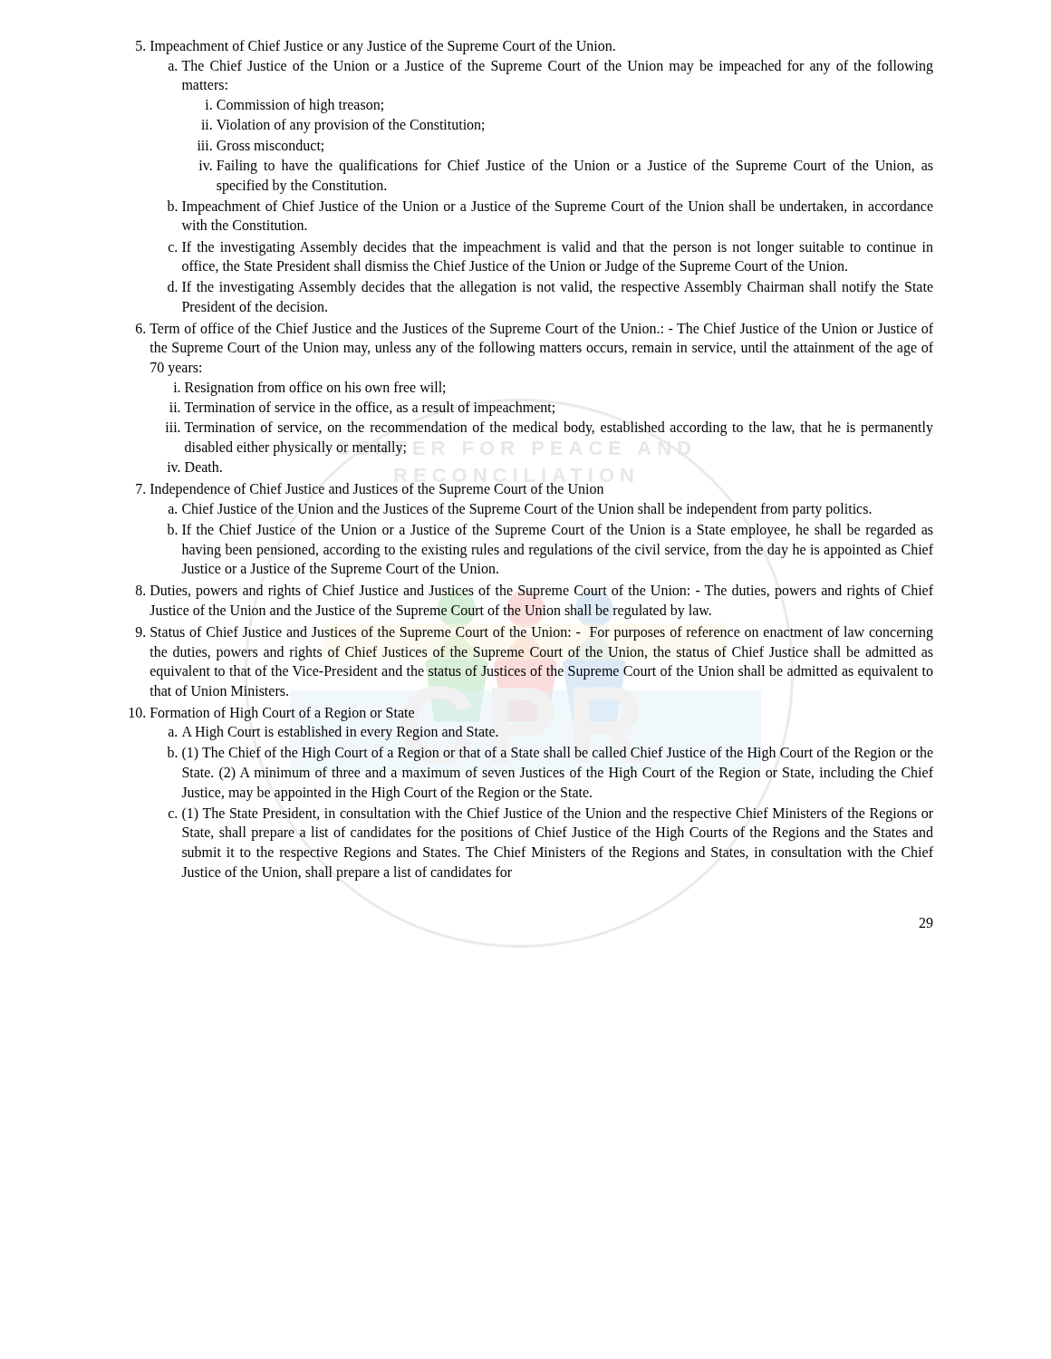CENTER FOR PEACE AND RECONCILIATION
CPR
Impeachment of Chief Justice or any Justice of the Supreme Court of the Union.
The Chief Justice of the Union or a Justice of the Supreme Court of the Union may be impeached for any of the following matters:
Commission of high treason;
Violation of any provision of the Constitution;
Gross misconduct;
Failing to have the qualifications for Chief Justice of the Union or a Justice of the Supreme Court of the Union, as specified by the Constitution.
Impeachment of Chief Justice of the Union or a Justice of the Supreme Court of the Union shall be undertaken, in accordance with the Constitution.
If the investigating Assembly decides that the impeachment is valid and that the person is not longer suitable to continue in office, the State President shall dismiss the Chief Justice of the Union or Judge of the Supreme Court of the Union.
If the investigating Assembly decides that the allegation is not valid, the respective Assembly Chairman shall notify the State President of the decision.
Term of office of the Chief Justice and the Justices of the Supreme Court of the Union.: - The Chief Justice of the Union or Justice of the Supreme Court of the Union may, unless any of the following matters occurs, remain in service, until the attainment of the age of 70 years:
Resignation from office on his own free will;
Termination of service in the office, as a result of impeachment;
Termination of service, on the recommendation of the medical body, established according to the law, that he is permanently disabled either physically or mentally;
Death.
Independence of Chief Justice and Justices of the Supreme Court of the Union
Chief Justice of the Union and the Justices of the Supreme Court of the Union shall be independent from party politics.
If the Chief Justice of the Union or a Justice of the Supreme Court of the Union is a State employee, he shall be regarded as having been pensioned, according to the existing rules and regulations of the civil service, from the day he is appointed as Chief Justice or a Justice of the Supreme Court of the Union.
Duties, powers and rights of Chief Justice and Justices of the Supreme Court of the Union: - The duties, powers and rights of Chief Justice of the Union and the Justice of the Supreme Court of the Union shall be regulated by law.
Status of Chief Justice and Justices of the Supreme Court of the Union: - For purposes of reference on enactment of law concerning the duties, powers and rights of Chief Justices of the Supreme Court of the Union, the status of Chief Justice shall be admitted as equivalent to that of the Vice-President and the status of Justices of the Supreme Court of the Union shall be admitted as equivalent to that of Union Ministers.
Formation of High Court of a Region or State
A High Court is established in every Region and State.
(1) The Chief of the High Court of a Region or that of a State shall be called Chief Justice of the High Court of the Region or the State. (2) A minimum of three and a maximum of seven Justices of the High Court of the Region or State, including the Chief Justice, may be appointed in the High Court of the Region or the State.
(1) The State President, in consultation with the Chief Justice of the Union and the respective Chief Ministers of the Regions or State, shall prepare a list of candidates for the positions of Chief Justice of the High Courts of the Regions and the States and submit it to the respective Regions and States. The Chief Ministers of the Regions and States, in consultation with the Chief Justice of the Union, shall prepare a list of candidates for
29